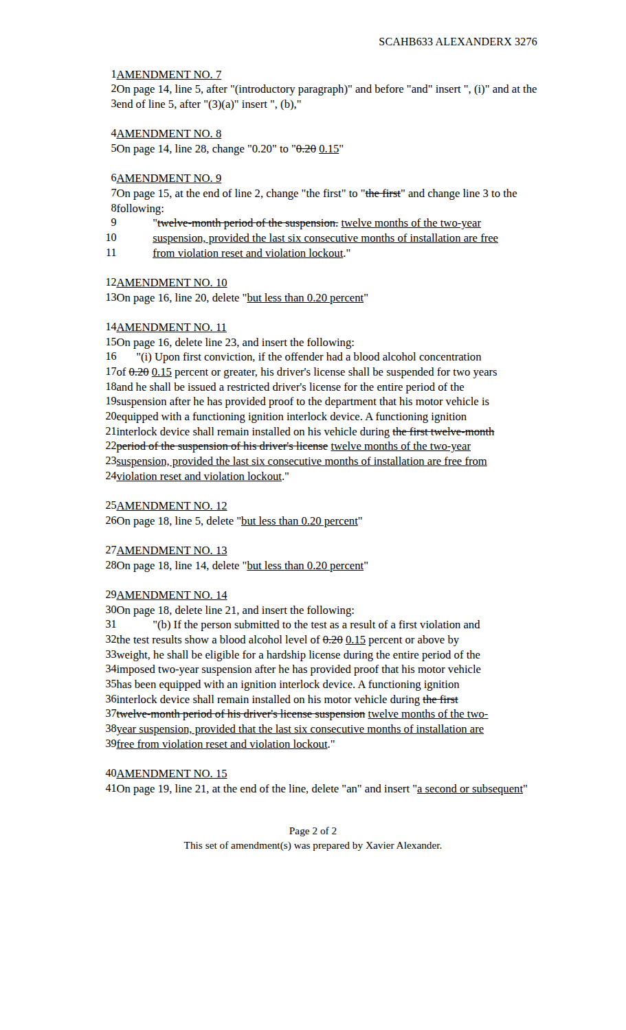SCAHB633 ALEXANDERX 3276
| 1 | AMENDMENT NO. 7 |
| 2 | On page 14, line 5, after "(introductory paragraph)" and before "and" insert ", (i)" and at the |
| 3 | end of line 5, after "(3)(a)" insert ", (b)," |
| 4 | AMENDMENT NO. 8 |
| 5 | On page 14, line 28, change "0.20" to " 0.20 0.15 " |
| 6 | AMENDMENT NO. 9 |
| 7 | On page 15, at the end of line 2, change "the first" to " the first " and change line 3 to the |
| 8 | following: |
| 9 | " twelve-month period of the suspension. twelve months of the two-year |
| 10 | suspension, provided the last six consecutive months of installation are free |
| 11 | from violation reset and violation lockout ." |
| 12 | AMENDMENT NO. 10 |
| 13 | On page 16, line 20, delete " but less than 0.20 percent " |
| 14 | AMENDMENT NO. 11 |
| 15 | On page 16, delete line 23, and insert the following: |
| 16 | "(i) Upon first conviction, if the offender had a blood alcohol concentration |
| 17 | of 0.20 0.15 percent or greater, his driver's license shall be suspended for two years |
| 18 | and he shall be issued a restricted driver's license for the entire period of the |
| 19 | suspension after he has provided proof to the department that his motor vehicle is |
| 20 | equipped with a functioning ignition interlock device. A functioning ignition |
| 21 | interlock device shall remain installed on his vehicle during the first twelve-month |
| 22 | period of the suspension of his driver's license twelve months of the two-year |
| 23 | suspension, provided the last six consecutive months of installation are free from |
| 24 | violation reset and violation lockout ." |
| 25 | AMENDMENT NO. 12 |
| 26 | On page 18, line 5, delete " but less than 0.20 percent " |
| 27 | AMENDMENT NO. 13 |
| 28 | On page 18, line 14, delete " but less than 0.20 percent " |
| 29 | AMENDMENT NO. 14 |
| 30 | On page 18, delete line 21, and insert the following: |
| 31 | "(b) If the person submitted to the test as a result of a first violation and |
| 32 | the test results show a blood alcohol level of 0.20 0.15 percent or above by |
| 33 | weight, he shall be eligible for a hardship license during the entire period of the |
| 34 | imposed two-year suspension after he has provided proof that his motor vehicle |
| 35 | has been equipped with an ignition interlock device. A functioning ignition |
| 36 | interlock device shall remain installed on his motor vehicle during the first |
| 37 | twelve-month period of his driver's license suspension twelve months of the two- |
| 38 | year suspension, provided that the last six consecutive months of installation are |
| 39 | free from violation reset and violation lockout ." |
| 40 | AMENDMENT NO. 15 |
| 41 | On page 19, line 21, at the end of the line, delete "an" and insert " a second or subsequent " |
Page 2 of 2
This set of amendment(s) was prepared by Xavier Alexander.